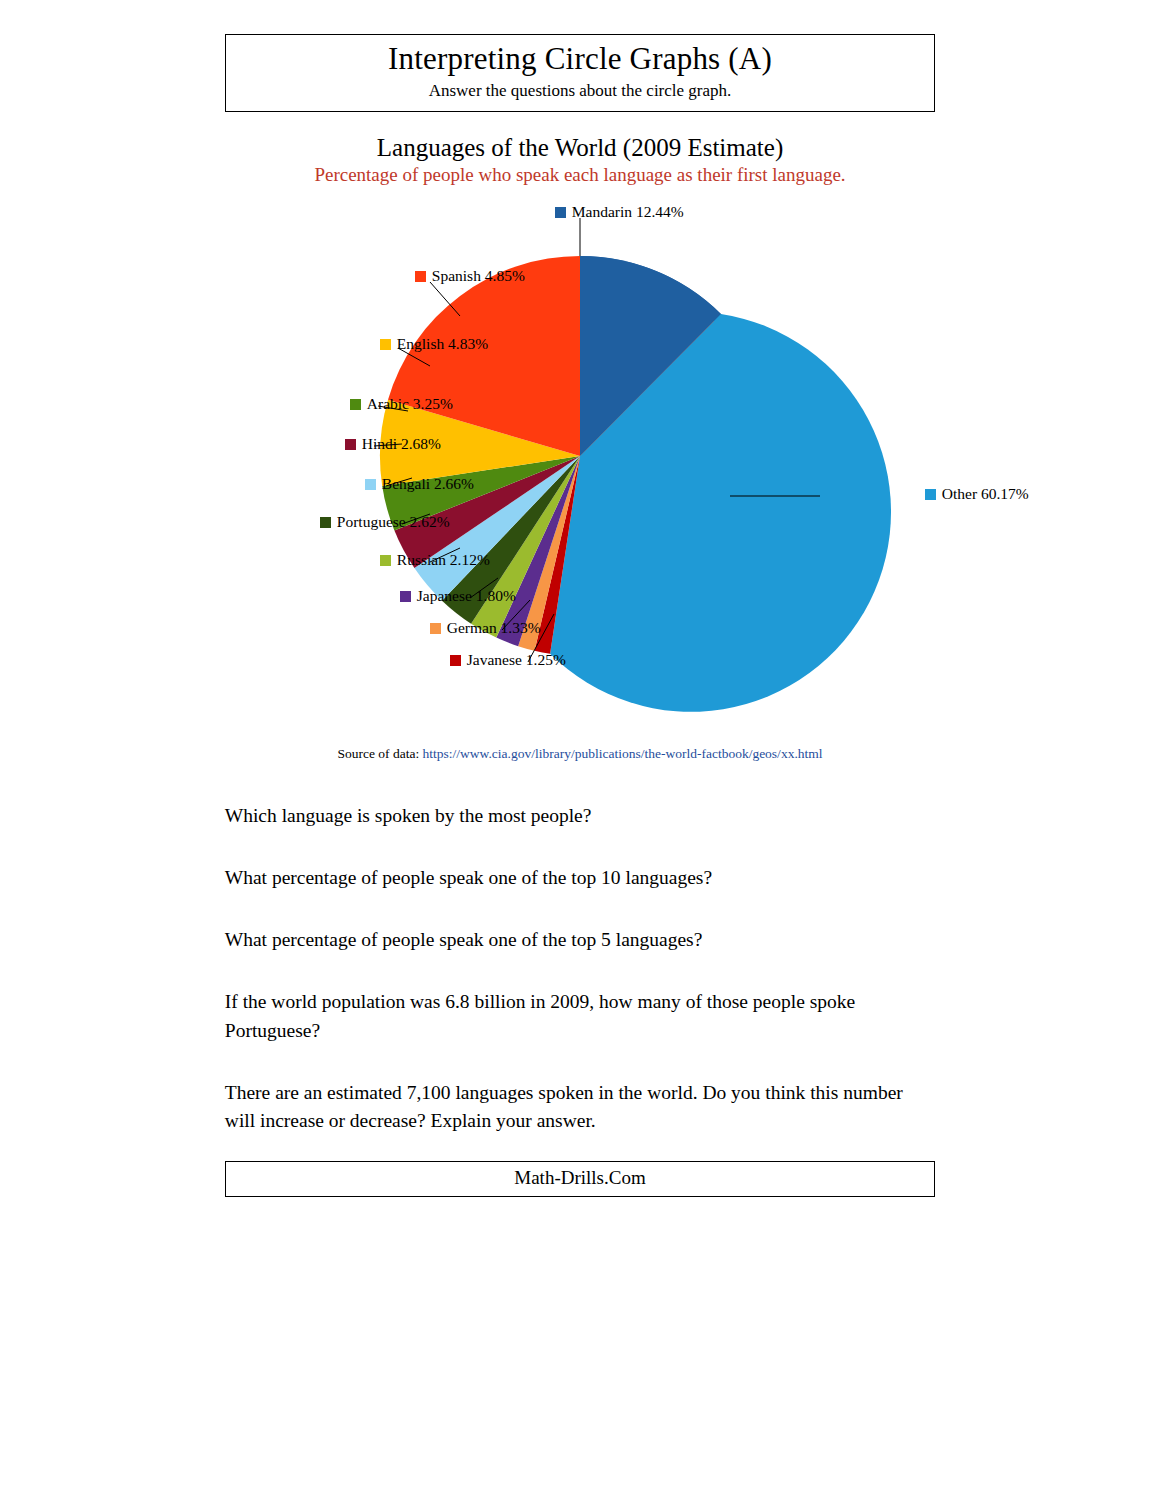Interpreting Circle Graphs (A)
Answer the questions about the circle graph.
Languages of the World (2009 Estimate)
Percentage of people who speak each language as their first language.
Angles (clockwise from 12 o'clock): Mandarin: 0 -> 44.78 Other: 44.78 -> 261.39 Javanese: 261.39 -> 265.89 German: 265.89 -> 270.68 Japanese: 270.68 -> 277.16 Russian: 277.16 -> 284.79 Portuguese:284.79 -> 294.22 Bengali: 294.22 -> 303.80 Hindi: 303.80 -> 313.45 Arabic: 313.45 -> 325.15 English: 325.15 -> 342.54 Spanish: 342.54 -> 360
Mandarin 12.44%
Spanish 4.85%
English 4.83%
Arabic 3.25%
Hindi 2.68%
Bengali 2.66%
Portuguese 2.62%
Russian 2.12%
Japanese 1.80%
German 1.33%
Javanese 1.25%
Other 60.17%
Source of data: https://www.cia.gov/library/publications/the-world-factbook/geos/xx.html
Which language is spoken by the most people?
What percentage of people speak one of the top 10 languages?
What percentage of people speak one of the top 5 languages?
If the world population was 6.8 billion in 2009, how many of those people spoke Portuguese?
There are an estimated 7,100 languages spoken in the world. Do you think this number will increase or decrease? Explain your answer.
Math-Drills.Com